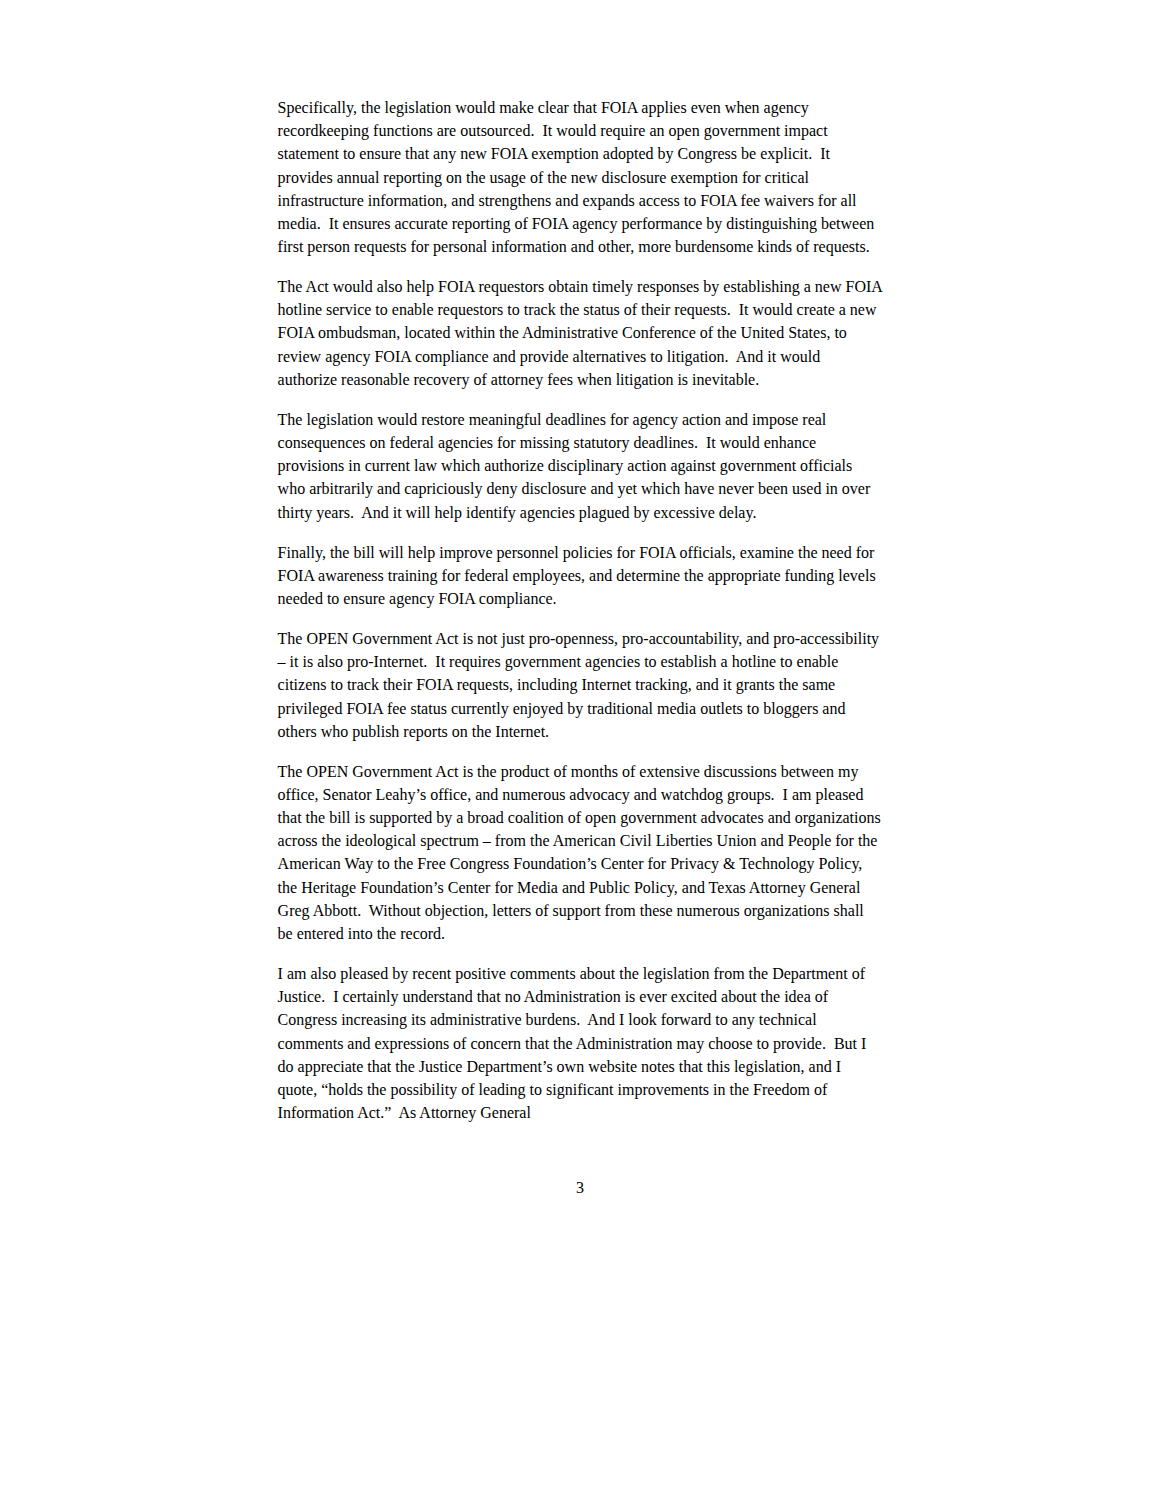Specifically, the legislation would make clear that FOIA applies even when agency recordkeeping functions are outsourced. It would require an open government impact statement to ensure that any new FOIA exemption adopted by Congress be explicit. It provides annual reporting on the usage of the new disclosure exemption for critical infrastructure information, and strengthens and expands access to FOIA fee waivers for all media. It ensures accurate reporting of FOIA agency performance by distinguishing between first person requests for personal information and other, more burdensome kinds of requests.
The Act would also help FOIA requestors obtain timely responses by establishing a new FOIA hotline service to enable requestors to track the status of their requests. It would create a new FOIA ombudsman, located within the Administrative Conference of the United States, to review agency FOIA compliance and provide alternatives to litigation. And it would authorize reasonable recovery of attorney fees when litigation is inevitable.
The legislation would restore meaningful deadlines for agency action and impose real consequences on federal agencies for missing statutory deadlines. It would enhance provisions in current law which authorize disciplinary action against government officials who arbitrarily and capriciously deny disclosure and yet which have never been used in over thirty years. And it will help identify agencies plagued by excessive delay.
Finally, the bill will help improve personnel policies for FOIA officials, examine the need for FOIA awareness training for federal employees, and determine the appropriate funding levels needed to ensure agency FOIA compliance.
The OPEN Government Act is not just pro-openness, pro-accountability, and pro-accessibility – it is also pro-Internet. It requires government agencies to establish a hotline to enable citizens to track their FOIA requests, including Internet tracking, and it grants the same privileged FOIA fee status currently enjoyed by traditional media outlets to bloggers and others who publish reports on the Internet.
The OPEN Government Act is the product of months of extensive discussions between my office, Senator Leahy’s office, and numerous advocacy and watchdog groups. I am pleased that the bill is supported by a broad coalition of open government advocates and organizations across the ideological spectrum – from the American Civil Liberties Union and People for the American Way to the Free Congress Foundation’s Center for Privacy & Technology Policy, the Heritage Foundation’s Center for Media and Public Policy, and Texas Attorney General Greg Abbott. Without objection, letters of support from these numerous organizations shall be entered into the record.
I am also pleased by recent positive comments about the legislation from the Department of Justice. I certainly understand that no Administration is ever excited about the idea of Congress increasing its administrative burdens. And I look forward to any technical comments and expressions of concern that the Administration may choose to provide. But I do appreciate that the Justice Department’s own website notes that this legislation, and I quote, “holds the possibility of leading to significant improvements in the Freedom of Information Act.” As Attorney General
3